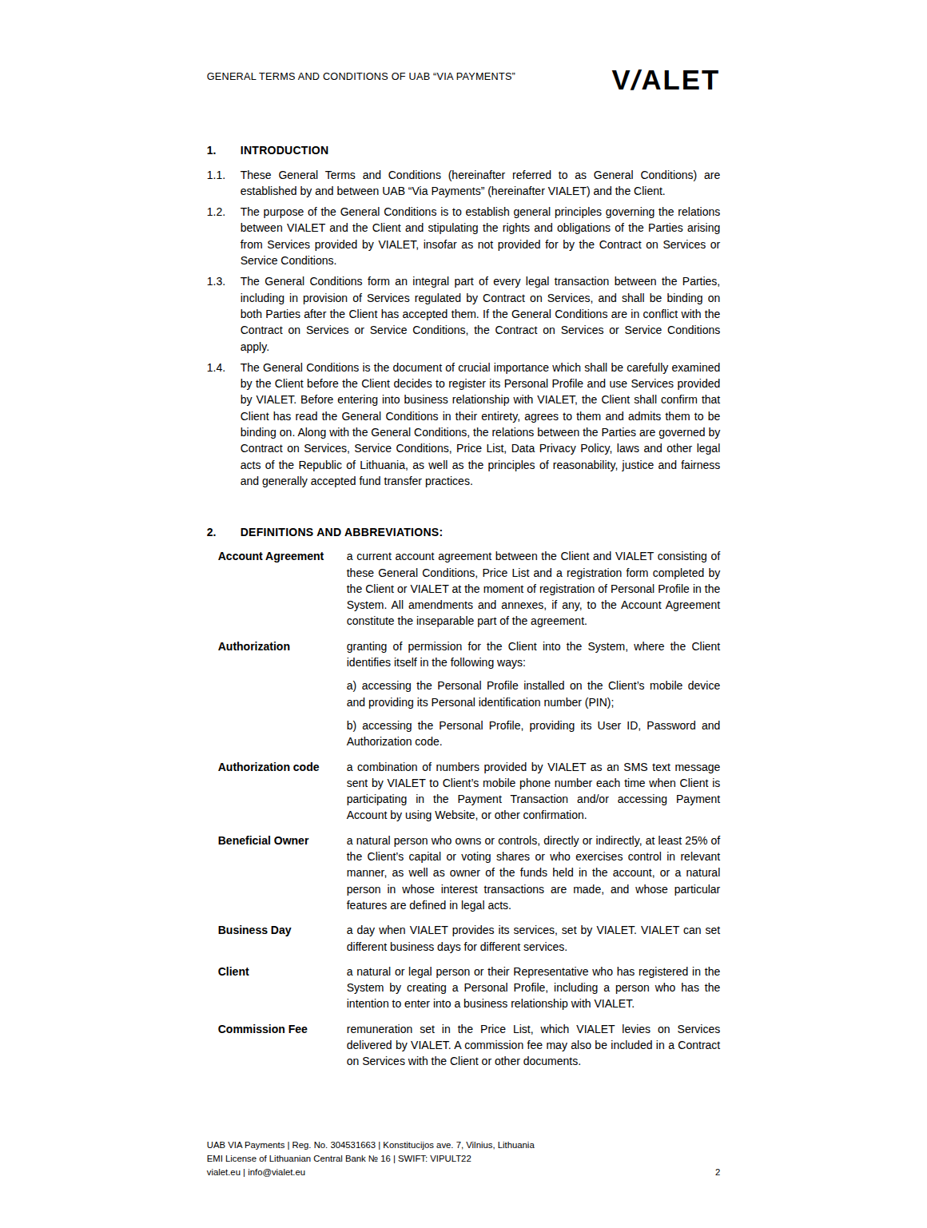GENERAL TERMS AND CONDITIONS OF UAB “VIA PAYMENTS”
V/ALET
1.
INTRODUCTION
1.1.
These General Terms and Conditions (hereinafter referred to as General Conditions) are established by and between UAB “Via Payments” (hereinafter VIALET) and the Client.
1.2.
The purpose of the General Conditions is to establish general principles governing the relations between VIALET and the Client and stipulating the rights and obligations of the Parties arising from Services provided by VIALET, insofar as not provided for by the Contract on Services or Service Conditions.
1.3.
The General Conditions form an integral part of every legal transaction between the Parties, including in provision of Services regulated by Contract on Services, and shall be binding on both Parties after the Client has accepted them. If the General Conditions are in conflict with the Contract on Services or Service Conditions, the Contract on Services or Service Conditions apply.
1.4.
The General Conditions is the document of crucial importance which shall be carefully examined by the Client before the Client decides to register its Personal Profile and use Services provided by VIALET. Before entering into business relationship with VIALET, the Client shall confirm that Client has read the General Conditions in their entirety, agrees to them and admits them to be binding on. Along with the General Conditions, the relations between the Parties are governed by Contract on Services, Service Conditions, Price List, Data Privacy Policy, laws and other legal acts of the Republic of Lithuania, as well as the principles of reasonability, justice and fairness and generally accepted fund transfer practices.
2.
DEFINITIONS AND ABBREVIATIONS:
| Account Agreement | a current account agreement between the Client and VIALET consisting of these General Conditions, Price List and a registration form completed by the Client or VIALET at the moment of registration of Personal Profile in the System. All amendments and annexes, if any, to the Account Agreement constitute the inseparable part of the agreement. |
| Authorization | granting of permission for the Client into the System, where the Client identifies itself in the following ways: a) accessing the Personal Profile installed on the Client’s mobile device and providing its Personal identification number (PIN); b) accessing the Personal Profile, providing its User ID, Password and Authorization code. |
| Authorization code | a combination of numbers provided by VIALET as an SMS text message sent by VIALET to Client’s mobile phone number each time when Client is participating in the Payment Transaction and/or accessing Payment Account by using Website, or other confirmation. |
| Beneficial Owner | a natural person who owns or controls, directly or indirectly, at least 25% of the Client’s capital or voting shares or who exercises control in relevant manner, as well as owner of the funds held in the account, or a natural person in whose interest transactions are made, and whose particular features are defined in legal acts. |
| Business Day | a day when VIALET provides its services, set by VIALET. VIALET can set different business days for different services. |
| Client | a natural or legal person or their Representative who has registered in the System by creating a Personal Profile, including a person who has the intention to enter into a business relationship with VIALET. |
| Commission Fee | remuneration set in the Price List, which VIALET levies on Services delivered by VIALET. A commission fee may also be included in a Contract on Services with the Client or other documents. |
UAB VIA Payments | Reg. No. 304531663 | Konstitucijos ave. 7, Vilnius, Lithuania
EMI License of Lithuanian Central Bank № 16 | SWIFT: VIPULT22
vialet.eu | info@vialet.eu
2